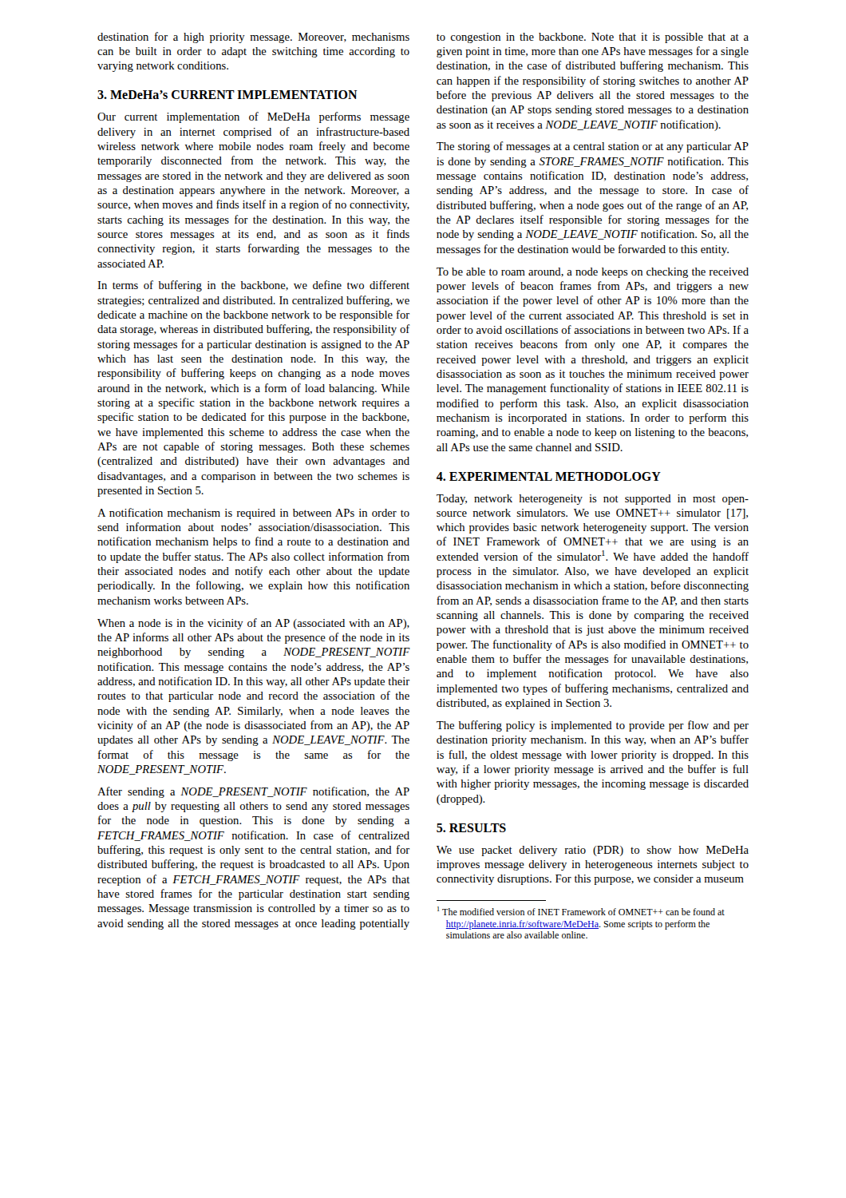destination for a high priority message. Moreover, mechanisms can be built in order to adapt the switching time according to varying network conditions.
3. MeDeHa’s CURRENT IMPLEMENTATION
Our current implementation of MeDeHa performs message delivery in an internet comprised of an infrastructure-based wireless network where mobile nodes roam freely and become temporarily disconnected from the network. This way, the messages are stored in the network and they are delivered as soon as a destination appears anywhere in the network. Moreover, a source, when moves and finds itself in a region of no connectivity, starts caching its messages for the destination. In this way, the source stores messages at its end, and as soon as it finds connectivity region, it starts forwarding the messages to the associated AP.
In terms of buffering in the backbone, we define two different strategies; centralized and distributed. In centralized buffering, we dedicate a machine on the backbone network to be responsible for data storage, whereas in distributed buffering, the responsibility of storing messages for a particular destination is assigned to the AP which has last seen the destination node. In this way, the responsibility of buffering keeps on changing as a node moves around in the network, which is a form of load balancing. While storing at a specific station in the backbone network requires a specific station to be dedicated for this purpose in the backbone, we have implemented this scheme to address the case when the APs are not capable of storing messages. Both these schemes (centralized and distributed) have their own advantages and disadvantages, and a comparison in between the two schemes is presented in Section 5.
A notification mechanism is required in between APs in order to send information about nodes’ association/disassociation. This notification mechanism helps to find a route to a destination and to update the buffer status. The APs also collect information from their associated nodes and notify each other about the update periodically. In the following, we explain how this notification mechanism works between APs.
When a node is in the vicinity of an AP (associated with an AP), the AP informs all other APs about the presence of the node in its neighborhood by sending a NODE_PRESENT_NOTIF notification. This message contains the node’s address, the AP’s address, and notification ID. In this way, all other APs update their routes to that particular node and record the association of the node with the sending AP. Similarly, when a node leaves the vicinity of an AP (the node is disassociated from an AP), the AP updates all other APs by sending a NODE_LEAVE_NOTIF. The format of this message is the same as for the NODE_PRESENT_NOTIF.
After sending a NODE_PRESENT_NOTIF notification, the AP does a pull by requesting all others to send any stored messages for the node in question. This is done by sending a FETCH_FRAMES_NOTIF notification. In case of centralized buffering, this request is only sent to the central station, and for distributed buffering, the request is broadcasted to all APs. Upon reception of a FETCH_FRAMES_NOTIF request, the APs that have stored frames for the particular destination start sending messages. Message transmission is controlled by a timer so as to avoid sending all the stored messages at once leading potentially to congestion in the backbone. Note that it is possible that at a given point in time, more than one APs have messages for a single destination, in the case of distributed buffering mechanism. This can happen if the responsibility of storing switches to another AP before the previous AP delivers all the stored messages to the destination (an AP stops sending stored messages to a destination as soon as it receives a NODE_LEAVE_NOTIF notification).
The storing of messages at a central station or at any particular AP is done by sending a STORE_FRAMES_NOTIF notification. This message contains notification ID, destination node’s address, sending AP’s address, and the message to store. In case of distributed buffering, when a node goes out of the range of an AP, the AP declares itself responsible for storing messages for the node by sending a NODE_LEAVE_NOTIF notification. So, all the messages for the destination would be forwarded to this entity.
To be able to roam around, a node keeps on checking the received power levels of beacon frames from APs, and triggers a new association if the power level of other AP is 10% more than the power level of the current associated AP. This threshold is set in order to avoid oscillations of associations in between two APs. If a station receives beacons from only one AP, it compares the received power level with a threshold, and triggers an explicit disassociation as soon as it touches the minimum received power level. The management functionality of stations in IEEE 802.11 is modified to perform this task. Also, an explicit disassociation mechanism is incorporated in stations. In order to perform this roaming, and to enable a node to keep on listening to the beacons, all APs use the same channel and SSID.
4. EXPERIMENTAL METHODOLOGY
Today, network heterogeneity is not supported in most open-source network simulators. We use OMNET++ simulator [17], which provides basic network heterogeneity support. The version of INET Framework of OMNET++ that we are using is an extended version of the simulator1. We have added the handoff process in the simulator. Also, we have developed an explicit disassociation mechanism in which a station, before disconnecting from an AP, sends a disassociation frame to the AP, and then starts scanning all channels. This is done by comparing the received power with a threshold that is just above the minimum received power. The functionality of APs is also modified in OMNET++ to enable them to buffer the messages for unavailable destinations, and to implement notification protocol. We have also implemented two types of buffering mechanisms, centralized and distributed, as explained in Section 3.
The buffering policy is implemented to provide per flow and per destination priority mechanism. In this way, when an AP’s buffer is full, the oldest message with lower priority is dropped. In this way, if a lower priority message is arrived and the buffer is full with higher priority messages, the incoming message is discarded (dropped).
5. RESULTS
We use packet delivery ratio (PDR) to show how MeDeHa improves message delivery in heterogeneous internets subject to connectivity disruptions. For this purpose, we consider a museum
1 The modified version of INET Framework of OMNET++ can be found at http://planete.inria.fr/software/MeDeHa. Some scripts to perform the simulations are also available online.